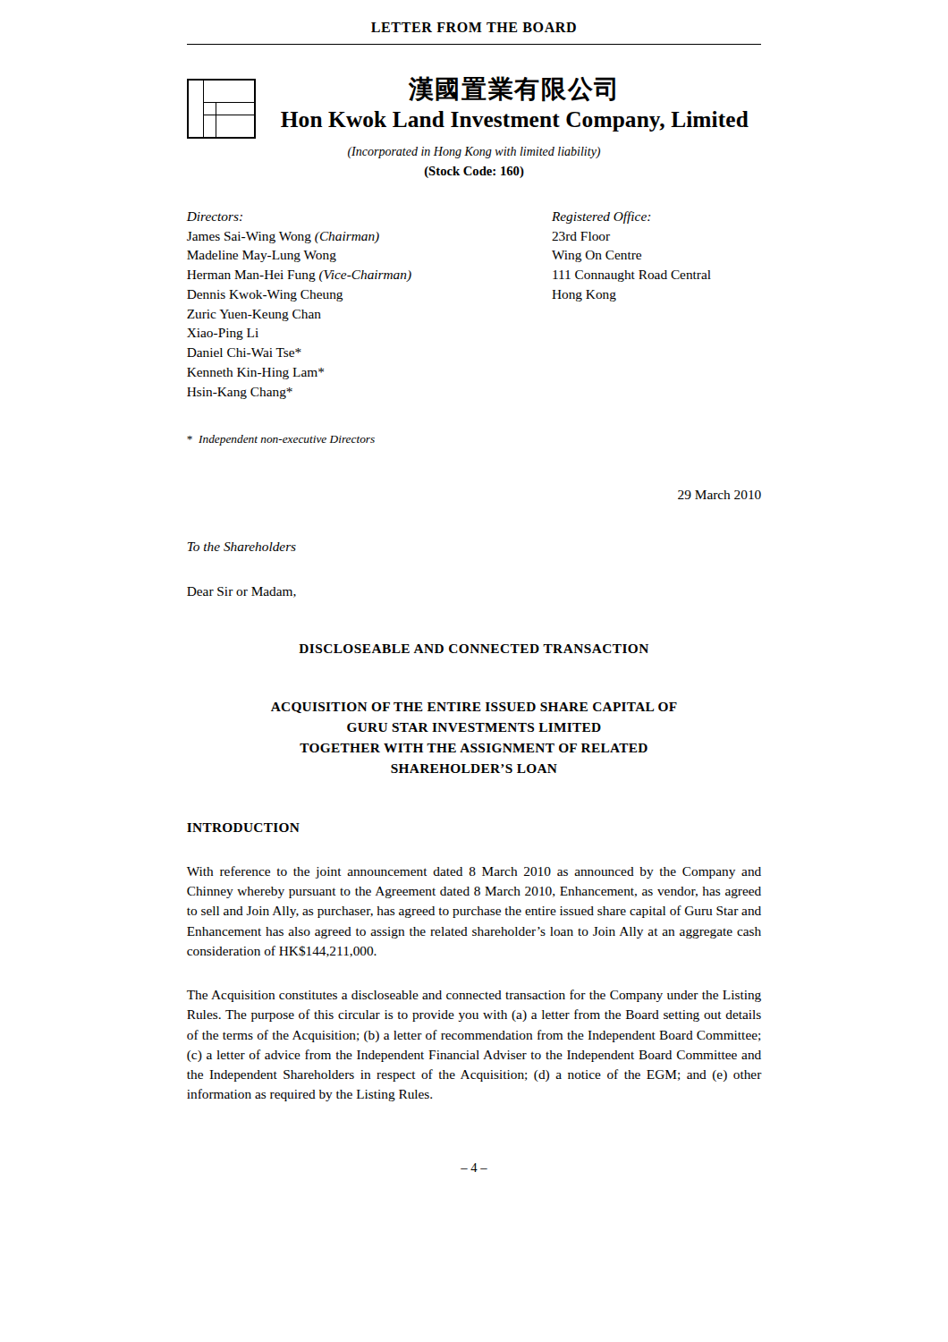LETTER FROM THE BOARD
漢國置業有限公司
Hon Kwok Land Investment Company, Limited
(Incorporated in Hong Kong with limited liability)
(Stock Code: 160)
Directors:
James Sai-Wing Wong (Chairman)
Madeline May-Lung Wong
Herman Man-Hei Fung (Vice-Chairman)
Dennis Kwok-Wing Cheung
Zuric Yuen-Keung Chan
Xiao-Ping Li
Daniel Chi-Wai Tse*
Kenneth Kin-Hing Lam*
Hsin-Kang Chang*
Registered Office:
23rd Floor
Wing On Centre
111 Connaught Road Central
Hong Kong
* Independent non-executive Directors
29 March 2010
To the Shareholders
Dear Sir or Madam,
DISCLOSEABLE AND CONNECTED TRANSACTION
ACQUISITION OF THE ENTIRE ISSUED SHARE CAPITAL OF
GURU STAR INVESTMENTS LIMITED
TOGETHER WITH THE ASSIGNMENT OF RELATED
SHAREHOLDER’S LOAN
INTRODUCTION
With reference to the joint announcement dated 8 March 2010 as announced by the Company and Chinney whereby pursuant to the Agreement dated 8 March 2010, Enhancement, as vendor, has agreed to sell and Join Ally, as purchaser, has agreed to purchase the entire issued share capital of Guru Star and Enhancement has also agreed to assign the related shareholder’s loan to Join Ally at an aggregate cash consideration of HK$144,211,000.
The Acquisition constitutes a discloseable and connected transaction for the Company under the Listing Rules. The purpose of this circular is to provide you with (a) a letter from the Board setting out details of the terms of the Acquisition; (b) a letter of recommendation from the Independent Board Committee; (c) a letter of advice from the Independent Financial Adviser to the Independent Board Committee and the Independent Shareholders in respect of the Acquisition; (d) a notice of the EGM; and (e) other information as required by the Listing Rules.
– 4 –